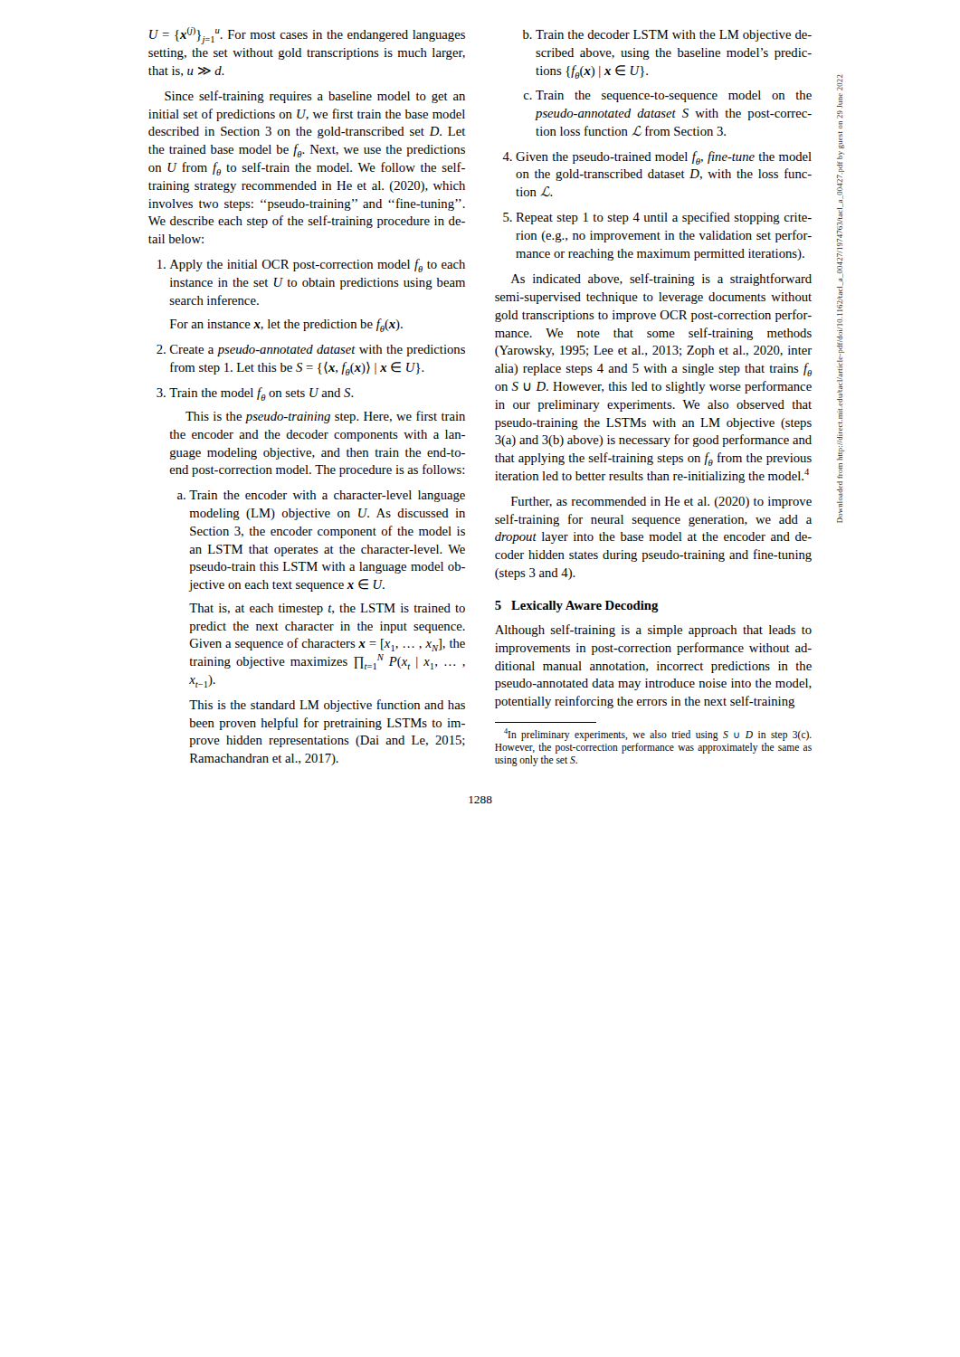Downloaded from http://direct.mit.edu/tacl/article-pdf/doi/10.1162/tacl_a_00427/1974763/tacl_a_00427.pdf by guest on 29 June 2022
U = {x(j)}j=1u. For most cases in the endangered languages setting, the set without gold transcriptions is much larger, that is, u ≫ d.
Since self-training requires a baseline model to get an initial set of predictions on U, we first train the base model described in Section 3 on the gold-transcribed set D. Let the trained base model be fθ. Next, we use the predictions on U from fθ to self-train the model. We follow the self-training strategy recommended in He et al. (2020), which involves two steps: ‘‘pseudo-training’’ and ‘‘fine-tuning’’. We describe each step of the self-training procedure in detail below:
Apply the initial OCR post-correction model fθ to each instance in the set U to obtain predictions using beam search inference.
For an instance x, let the prediction be fθ(x).
Create a pseudo-annotated dataset with the predictions from step 1. Let this be S = {⟨x, fθ(x)⟩ | x ∈ U}.
Train the model fθ on sets U and S.
This is the pseudo-training step. Here, we first train the encoder and the decoder components with a language modeling objective, and then train the end-to-end post-correction model. The procedure is as follows:
Train the encoder with a character-level language modeling (LM) objective on U. As discussed in Section 3, the encoder component of the model is an LSTM that operates at the character-level. We pseudo-train this LSTM with a language model objective on each text sequence x ∈ U.
That is, at each timestep t, the LSTM is trained to predict the next character in the input sequence. Given a sequence of characters x = [x1, … , xN], the training objective maximizes ∏t=1N P(xt | x1, … , xt−1).
This is the standard LM objective function and has been proven helpful for pretraining LSTMs to improve hidden representations (Dai and Le, 2015; Ramachandran et al., 2017).
Train the decoder LSTM with the LM objective described above, using the baseline model’s predictions {fθ(x) | x ∈ U}.
Train the sequence-to-sequence model on the pseudo-annotated dataset S with the post-correction loss function ℒ from Section 3.
Given the pseudo-trained model fθ, fine-tune the model on the gold-transcribed dataset D, with the loss function ℒ.
Repeat step 1 to step 4 until a specified stopping criterion (e.g., no improvement in the validation set performance or reaching the maximum permitted iterations).
As indicated above, self-training is a straightforward semi-supervised technique to leverage documents without gold transcriptions to improve OCR post-correction performance. We note that some self-training methods (Yarowsky, 1995; Lee et al., 2013; Zoph et al., 2020, inter alia) replace steps 4 and 5 with a single step that trains fθ on S ∪ D. However, this led to slightly worse performance in our preliminary experiments. We also observed that pseudo-training the LSTMs with an LM objective (steps 3(a) and 3(b) above) is necessary for good performance and that applying the self-training steps on fθ from the previous iteration led to better results than re-initializing the model.4
Further, as recommended in He et al. (2020) to improve self-training for neural sequence generation, we add a dropout layer into the base model at the encoder and decoder hidden states during pseudo-training and fine-tuning (steps 3 and 4).
5 Lexically Aware Decoding
Although self-training is a simple approach that leads to improvements in post-correction performance without additional manual annotation, incorrect predictions in the pseudo-annotated data may introduce noise into the model, potentially reinforcing the errors in the next self-training
4In preliminary experiments, we also tried using S ∪ D in step 3(c). However, the post-correction performance was approximately the same as using only the set S.
1288